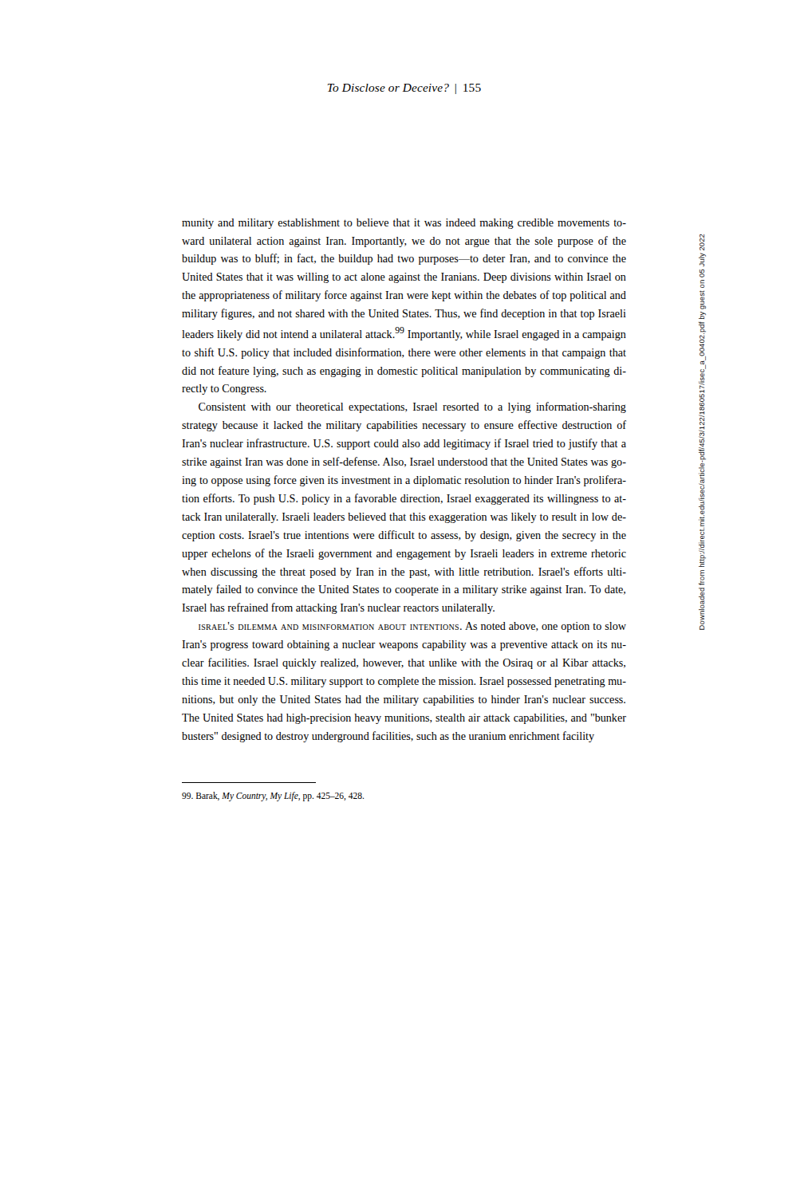Downloaded from http://direct.mit.edu/isec/article-pdf/45/3/122/1860517/isec_a_00402.pdf by guest on 05 July 2022
To Disclose or Deceive? | 155
munity and military establishment to believe that it was indeed making credible movements toward unilateral action against Iran. Importantly, we do not argue that the sole purpose of the buildup was to bluff; in fact, the buildup had two purposes—to deter Iran, and to convince the United States that it was willing to act alone against the Iranians. Deep divisions within Israel on the appropriateness of military force against Iran were kept within the debates of top political and military figures, and not shared with the United States. Thus, we find deception in that top Israeli leaders likely did not intend a unilateral attack.99 Importantly, while Israel engaged in a campaign to shift U.S. policy that included disinformation, there were other elements in that campaign that did not feature lying, such as engaging in domestic political manipulation by communicating directly to Congress.
Consistent with our theoretical expectations, Israel resorted to a lying information-sharing strategy because it lacked the military capabilities necessary to ensure effective destruction of Iran's nuclear infrastructure. U.S. support could also add legitimacy if Israel tried to justify that a strike against Iran was done in self-defense. Also, Israel understood that the United States was going to oppose using force given its investment in a diplomatic resolution to hinder Iran's proliferation efforts. To push U.S. policy in a favorable direction, Israel exaggerated its willingness to attack Iran unilaterally. Israeli leaders believed that this exaggeration was likely to result in low deception costs. Israel's true intentions were difficult to assess, by design, given the secrecy in the upper echelons of the Israeli government and engagement by Israeli leaders in extreme rhetoric when discussing the threat posed by Iran in the past, with little retribution. Israel's efforts ultimately failed to convince the United States to cooperate in a military strike against Iran. To date, Israel has refrained from attacking Iran's nuclear reactors unilaterally.
israel's dilemma and misinformation about intentions. As noted above, one option to slow Iran's progress toward obtaining a nuclear weapons capability was a preventive attack on its nuclear facilities. Israel quickly realized, however, that unlike with the Osiraq or al Kibar attacks, this time it needed U.S. military support to complete the mission. Israel possessed penetrating munitions, but only the United States had the military capabilities to hinder Iran's nuclear success. The United States had high-precision heavy munitions, stealth air attack capabilities, and "bunker busters" designed to destroy underground facilities, such as the uranium enrichment facility
99. Barak, My Country, My Life, pp. 425–26, 428.